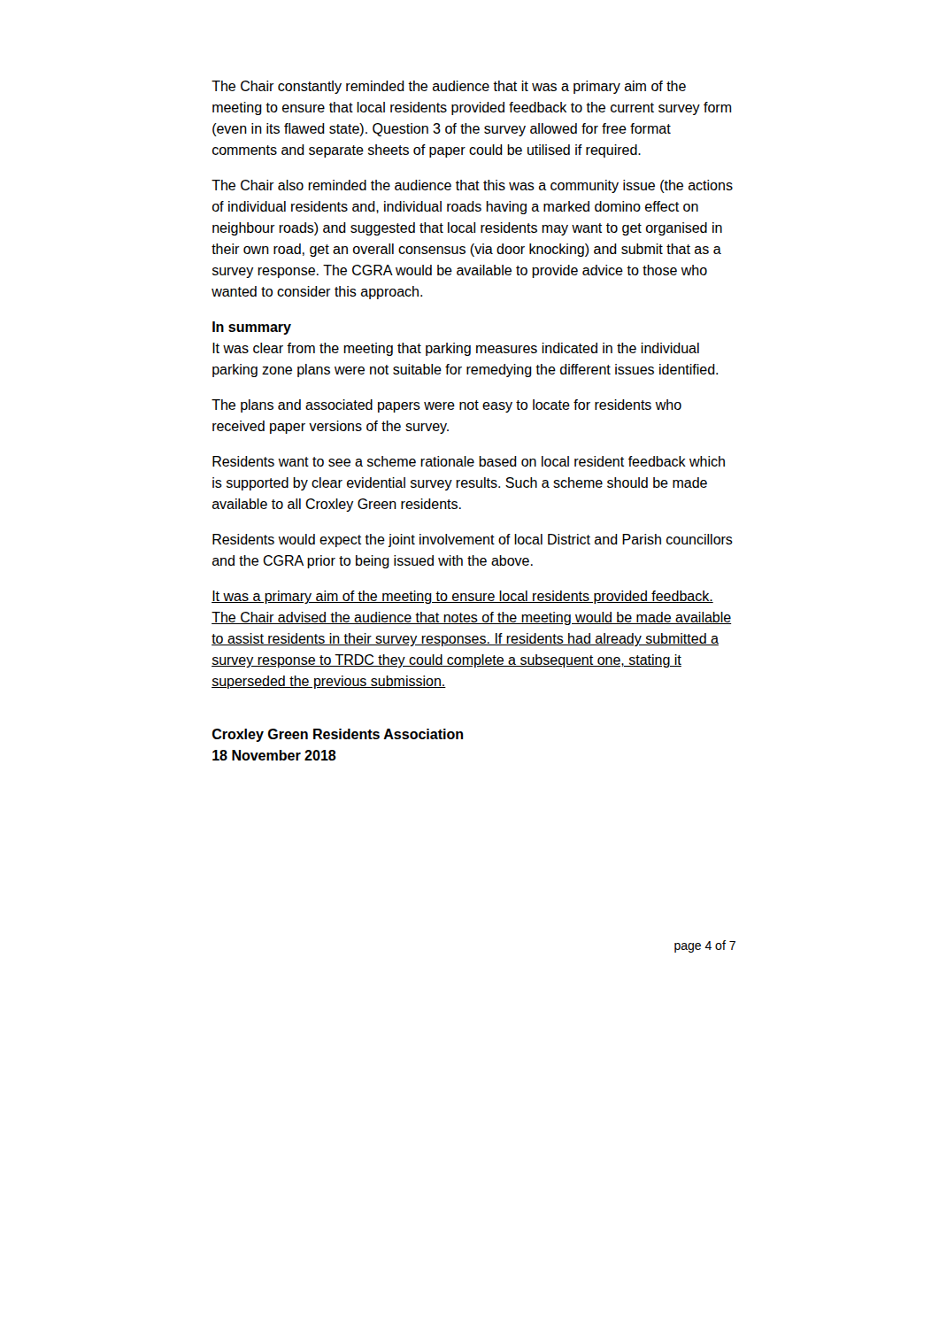The Chair constantly reminded the audience that it was a primary aim of the meeting to ensure that local residents provided feedback to the current survey form (even in its flawed state). Question 3 of the survey allowed for free format comments and separate sheets of paper could be utilised if required.
The Chair also reminded the audience that this was a community issue (the actions of individual residents and, individual roads having a marked domino effect on neighbour roads) and suggested that local residents may want to get organised in their own road, get an overall consensus (via door knocking) and submit that as a survey response. The CGRA would be available to provide advice to those who wanted to consider this approach.
In summary
It was clear from the meeting that parking measures indicated in the individual parking zone plans were not suitable for remedying the different issues identified.
The plans and associated papers were not easy to locate for residents who received paper versions of the survey.
Residents want to see a scheme rationale based on local resident feedback which is supported by clear evidential survey results. Such a scheme should be made available to all Croxley Green residents.
Residents would expect the joint involvement of local District and Parish councillors and the CGRA prior to being issued with the above.
It was a primary aim of the meeting to ensure local residents provided feedback. The Chair advised the audience that notes of the meeting would be made available to assist residents in their survey responses. If residents had already submitted a survey response to TRDC they could complete a subsequent one, stating it superseded the previous submission.
Croxley Green Residents Association 18 November 2018
page 4 of 7